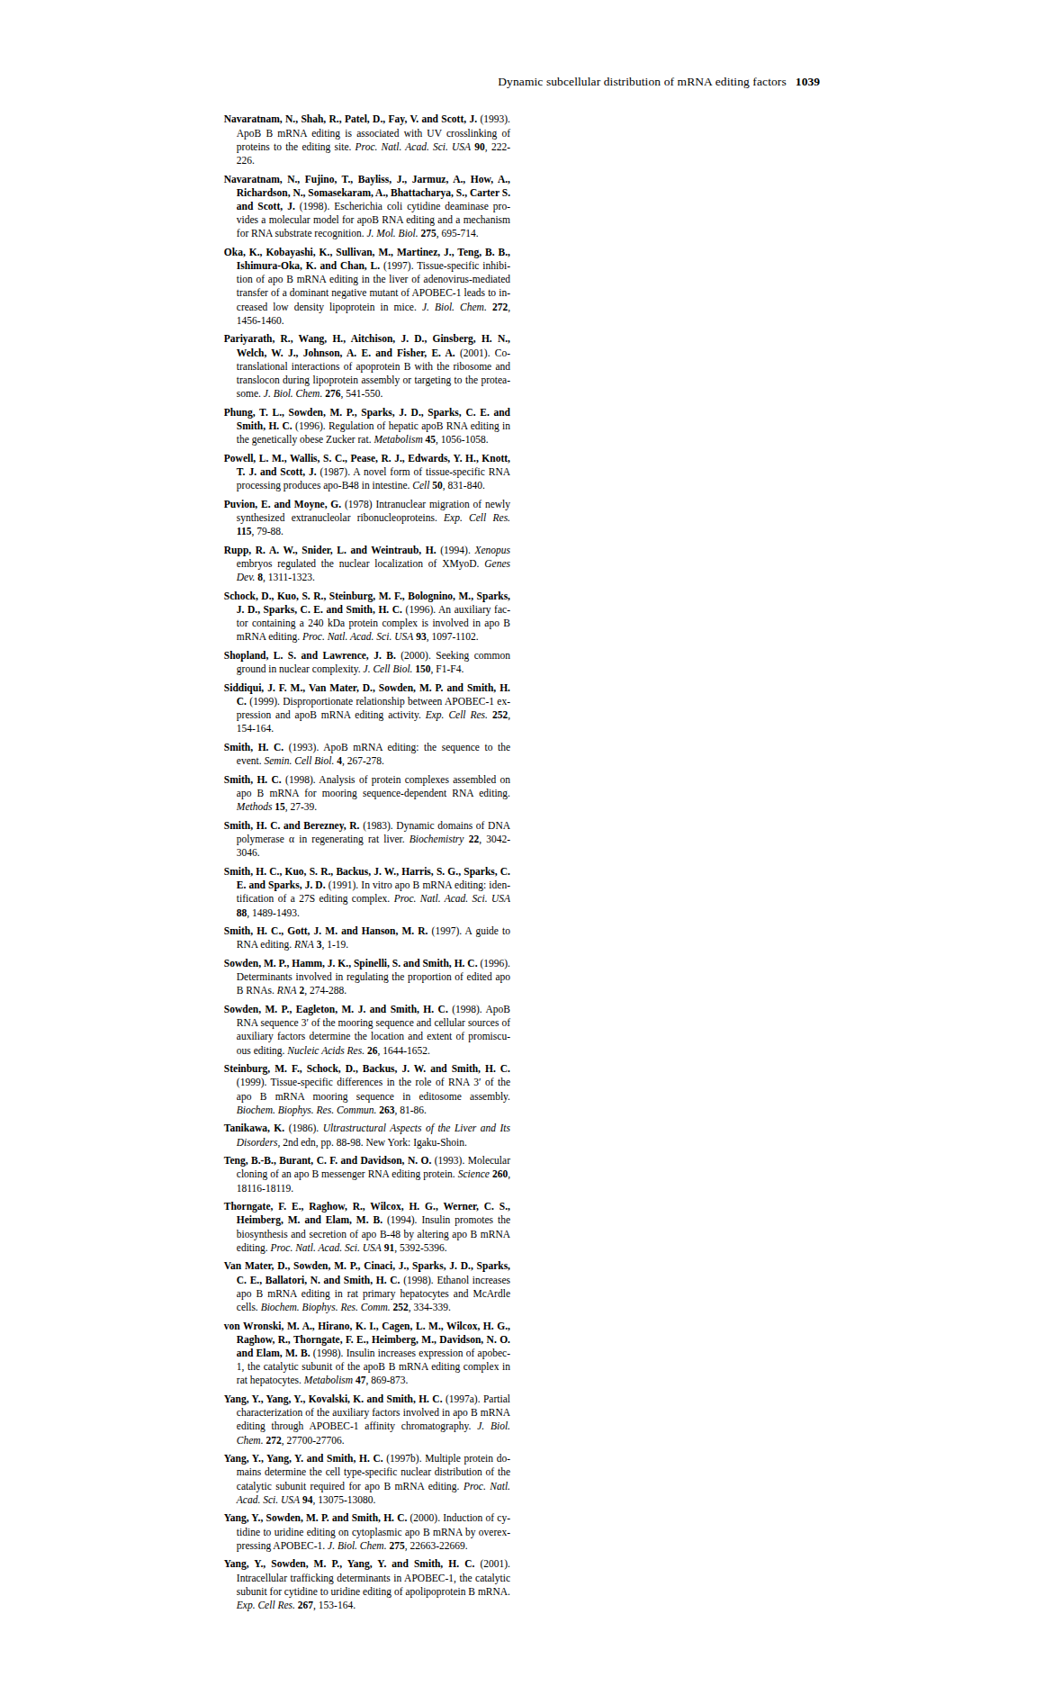Dynamic subcellular distribution of mRNA editing factors 1039
Navaratnam, N., Shah, R., Patel, D., Fay, V. and Scott, J. (1993). ApoB B mRNA editing is associated with UV crosslinking of proteins to the editing site. Proc. Natl. Acad. Sci. USA 90, 222-226.
Navaratnam, N., Fujino, T., Bayliss, J., Jarmuz, A., How, A., Richardson, N., Somasekaram, A., Bhattacharya, S., Carter S. and Scott, J. (1998). Escherichia coli cytidine deaminase provides a molecular model for apoB RNA editing and a mechanism for RNA substrate recognition. J. Mol. Biol. 275, 695-714.
Oka, K., Kobayashi, K., Sullivan, M., Martinez, J., Teng, B. B., Ishimura-Oka, K. and Chan, L. (1997). Tissue-specific inhibition of apo B mRNA editing in the liver of adenovirus-mediated transfer of a dominant negative mutant of APOBEC-1 leads to increased low density lipoprotein in mice. J. Biol. Chem. 272, 1456-1460.
Pariyarath, R., Wang, H., Aitchison, J. D., Ginsberg, H. N., Welch, W. J., Johnson, A. E. and Fisher, E. A. (2001). Co-translational interactions of apoprotein B with the ribosome and translocon during lipoprotein assembly or targeting to the proteasome. J. Biol. Chem. 276, 541-550.
Phung, T. L., Sowden, M. P., Sparks, J. D., Sparks, C. E. and Smith, H. C. (1996). Regulation of hepatic apoB RNA editing in the genetically obese Zucker rat. Metabolism 45, 1056-1058.
Powell, L. M., Wallis, S. C., Pease, R. J., Edwards, Y. H., Knott, T. J. and Scott, J. (1987). A novel form of tissue-specific RNA processing produces apo-B48 in intestine. Cell 50, 831-840.
Puvion, E. and Moyne, G. (1978) Intranuclear migration of newly synthesized extranucleolar ribonucleoproteins. Exp. Cell Res. 115, 79-88.
Rupp, R. A. W., Snider, L. and Weintraub, H. (1994). Xenopus embryos regulated the nuclear localization of XMyoD. Genes Dev. 8, 1311-1323.
Schock, D., Kuo, S. R., Steinburg, M. F., Bolognino, M., Sparks, J. D., Sparks, C. E. and Smith, H. C. (1996). An auxiliary factor containing a 240 kDa protein complex is involved in apo B mRNA editing. Proc. Natl. Acad. Sci. USA 93, 1097-1102.
Shopland, L. S. and Lawrence, J. B. (2000). Seeking common ground in nuclear complexity. J. Cell Biol. 150, F1-F4.
Siddiqui, J. F. M., Van Mater, D., Sowden, M. P. and Smith, H. C. (1999). Disproportionate relationship between APOBEC-1 expression and apoB mRNA editing activity. Exp. Cell Res. 252, 154-164.
Smith, H. C. (1993). ApoB mRNA editing: the sequence to the event. Semin. Cell Biol. 4, 267-278.
Smith, H. C. (1998). Analysis of protein complexes assembled on apo B mRNA for mooring sequence-dependent RNA editing. Methods 15, 27-39.
Smith, H. C. and Berezney, R. (1983). Dynamic domains of DNA polymerase α in regenerating rat liver. Biochemistry 22, 3042-3046.
Smith, H. C., Kuo, S. R., Backus, J. W., Harris, S. G., Sparks, C. E. and Sparks, J. D. (1991). In vitro apo B mRNA editing: identification of a 27S editing complex. Proc. Natl. Acad. Sci. USA 88, 1489-1493.
Smith, H. C., Gott, J. M. and Hanson, M. R. (1997). A guide to RNA editing. RNA 3, 1-19.
Sowden, M. P., Hamm, J. K., Spinelli, S. and Smith, H. C. (1996). Determinants involved in regulating the proportion of edited apo B RNAs. RNA 2, 274-288.
Sowden, M. P., Eagleton, M. J. and Smith, H. C. (1998). ApoB RNA sequence 3′ of the mooring sequence and cellular sources of auxiliary factors determine the location and extent of promiscuous editing. Nucleic Acids Res. 26, 1644-1652.
Steinburg, M. F., Schock, D., Backus, J. W. and Smith, H. C. (1999). Tissue-specific differences in the role of RNA 3′ of the apo B mRNA mooring sequence in editosome assembly. Biochem. Biophys. Res. Commun. 263, 81-86.
Tanikawa, K. (1986). Ultrastructural Aspects of the Liver and Its Disorders, 2nd edn, pp. 88-98. New York: Igaku-Shoin.
Teng, B.-B., Burant, C. F. and Davidson, N. O. (1993). Molecular cloning of an apo B messenger RNA editing protein. Science 260, 18116-18119.
Thorngate, F. E., Raghow, R., Wilcox, H. G., Werner, C. S., Heimberg, M. and Elam, M. B. (1994). Insulin promotes the biosynthesis and secretion of apo B-48 by altering apo B mRNA editing. Proc. Natl. Acad. Sci. USA 91, 5392-5396.
Van Mater, D., Sowden, M. P., Cinaci, J., Sparks, J. D., Sparks, C. E., Ballatori, N. and Smith, H. C. (1998). Ethanol increases apo B mRNA editing in rat primary hepatocytes and McArdle cells. Biochem. Biophys. Res. Comm. 252, 334-339.
von Wronski, M. A., Hirano, K. I., Cagen, L. M., Wilcox, H. G., Raghow, R., Thorngate, F. E., Heimberg, M., Davidson, N. O. and Elam, M. B. (1998). Insulin increases expression of apobec-1, the catalytic subunit of the apoB B mRNA editing complex in rat hepatocytes. Metabolism 47, 869-873.
Yang, Y., Yang, Y., Kovalski, K. and Smith, H. C. (1997a). Partial characterization of the auxiliary factors involved in apo B mRNA editing through APOBEC-1 affinity chromatography. J. Biol. Chem. 272, 27700-27706.
Yang, Y., Yang, Y. and Smith, H. C. (1997b). Multiple protein domains determine the cell type-specific nuclear distribution of the catalytic subunit required for apo B mRNA editing. Proc. Natl. Acad. Sci. USA 94, 13075-13080.
Yang, Y., Sowden, M. P. and Smith, H. C. (2000). Induction of cytidine to uridine editing on cytoplasmic apo B mRNA by overexpressing APOBEC-1. J. Biol. Chem. 275, 22663-22669.
Yang, Y., Sowden, M. P., Yang, Y. and Smith, H. C. (2001). Intracellular trafficking determinants in APOBEC-1, the catalytic subunit for cytidine to uridine editing of apolipoprotein B mRNA. Exp. Cell Res. 267, 153-164.